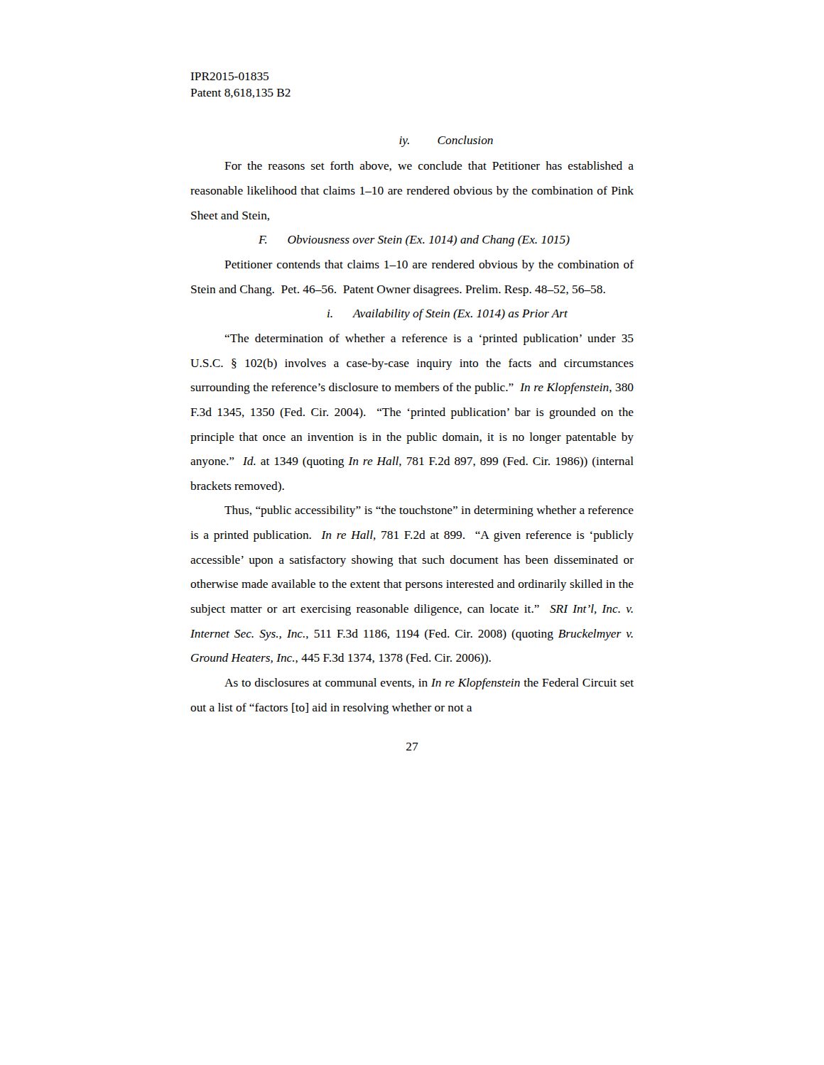IPR2015-01835
Patent 8,618,135 B2
iy. Conclusion
For the reasons set forth above, we conclude that Petitioner has established a reasonable likelihood that claims 1–10 are rendered obvious by the combination of Pink Sheet and Stein,
F. Obviousness over Stein (Ex. 1014) and Chang (Ex. 1015)
Petitioner contends that claims 1–10 are rendered obvious by the combination of Stein and Chang. Pet. 46–56. Patent Owner disagrees. Prelim. Resp. 48–52, 56–58.
i. Availability of Stein (Ex. 1014) as Prior Art
“The determination of whether a reference is a ‘printed publication’ under 35 U.S.C. § 102(b) involves a case-by-case inquiry into the facts and circumstances surrounding the reference’s disclosure to members of the public.” In re Klopfenstein, 380 F.3d 1345, 1350 (Fed. Cir. 2004). “The ‘printed publication’ bar is grounded on the principle that once an invention is in the public domain, it is no longer patentable by anyone.” Id. at 1349 (quoting In re Hall, 781 F.2d 897, 899 (Fed. Cir. 1986)) (internal brackets removed).
Thus, “public accessibility” is “the touchstone” in determining whether a reference is a printed publication. In re Hall, 781 F.2d at 899. “A given reference is ‘publicly accessible’ upon a satisfactory showing that such document has been disseminated or otherwise made available to the extent that persons interested and ordinarily skilled in the subject matter or art exercising reasonable diligence, can locate it.” SRI Int’l, Inc. v. Internet Sec. Sys., Inc., 511 F.3d 1186, 1194 (Fed. Cir. 2008) (quoting Bruckelmyer v. Ground Heaters, Inc., 445 F.3d 1374, 1378 (Fed. Cir. 2006)).
As to disclosures at communal events, in In re Klopfenstein the Federal Circuit set out a list of “factors [to] aid in resolving whether or not a
27